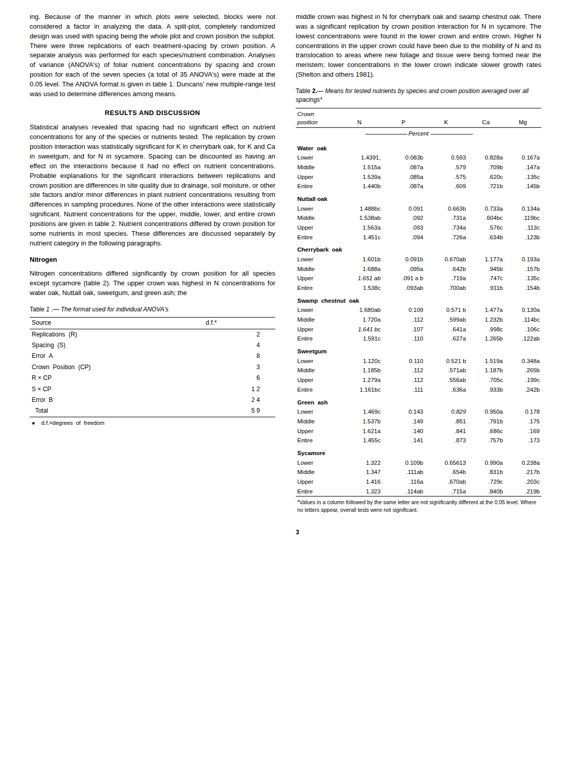ing. Because of the manner in which plots were selected, blocks were not considered a factor in analyzing the data. A split-plot, completely randomized design was used with spacing being the whole plot and crown position the subplot. There were three replications of each treatment-spacing by crown position. A separate analysis was performed for each species/nutrient combination. Analyses of variance (ANOVA's) of foliar nutrient concentrations by spacing and crown position for each of the seven species (a total of 35 ANOVA's) were made at the 0.05 level. The ANOVA format is given in table 1. Duncans' new multiple-range test was used to determine differences among means.
RESULTS AND DISCUSSION
Statistical analyses revealed that spacing had no significant effect on nutrient concentrations for any of the species or nutrients tested. The replication by crown position interaction was statistically significant for K in cherrybark oak, for K and Ca in sweetgum, and for N in sycamore. Spacing can be discounted as having an effect on the interactions because it had no effect on nutrient concentrations. Probable explanations for the significant interactions between replications and crown position are differences in site quality due to drainage, soil moisture, or other site factors and/or minor differences in plant nutrient concentrations resulting from differences in sampling procedures. None of the other interactions were statistically significant. Nutrient concentrations for the upper, middle, lower, and entire crown positions are given in table 2. Nutrient concentrations differed by crown position for some nutrients in most species. These differences are discussed separately by nutrient category in the following paragraphs.
Nitrogen
Nitrogen concentrations differed significantly by crown position for all species except sycamore (table 2). The upper crown was highest in N concentrations for water oak, Nuttall oak, sweetgum, and green ash; the
Table 1 .— The format used for individual ANOVA's
| Source | d.f.* |
| --- | --- |
| Replications (R) | 2 |
| Spacing (S) | 4 |
| Error A | 8 |
| Crown Position (CP) | 3 |
| R × CP | 6 |
| S × CP | 1 2 |
| Error B | 2 4 |
| Total | 5 9 |
| ● d.f.=degrees of freedom |
middle crown was highest in N for cherrybark oak and swamp chestnut oak. There was a significant replication by crown position interaction for N in sycamore. The lowest concentrations were found in the lower crown and entire crown. Higher N concentrations in the upper crown could have been due to the mobility of N and its translocation to areas where new foliage and tissue were being formed near the meristem; lower concentrations in the lower crown indicate slower growth rates (Shelton and others 1981).
Table 2.— Means for tested nutrients by species and crown position averaged over all spacings*
| Crown position | N | P | K | Ca | Mg |
| --- | --- | --- | --- | --- | --- |
| ----------------------------- Percent ----------------------------- |
| Water oak |
| Lower | 1.4391, | 0.083b | 0.593 | 0.828a | 0.167a |
| Middle | 1.515a | .087a | .579 | .709b | .147a |
| Upper | 1.539a | .085a | .575 | .620c | .135c |
| Entire | 1.440b | .087a | .609 | .721b | .145b |
| Nuttall oak |
| Lower | 1.488bc | 0.091 | 0.663b | 0.733a | 0.134a |
| Middle | 1.538ab | .092 | .731a | .604bc | .119bc |
| Upper | 1.563a | .093 | .734a | .576c | .113c |
| Entire | 1.451c | .094 | .726a | .634b | .123b |
| Cherrybark oak |
| Lower | 1.601b | 0.091b | 0.670ab | 1.177a | 0.193a |
| Middle | 1.688a | .095a | .642b | .945b | .157b |
| Upper | 1.651 ab | .091 a b | .719a | .747c | .135c |
| Entire | 1.538c | .093ab | .700ab | .911b | .154b |
| Swamp chestnut oak |
| Lower | 1.680ab | 0.109 | 0.571 b | 1.477a | 0.130a |
| Middle | 1.720a | .112 | .599ab | 1.232b | .114bc |
| Upper | 1.641 bc | .107 | .641a | .998c | .106c |
| Entire | 1.591c | .110 | .627a | 1.265b | .122ab |
| Sweetgum |
| Lower | 1.120c | 0.110 | 0.521 b | 1.519a | 0.348a |
| Middle | 1.185b | .112 | .571ab | 1.187b | .265b |
| Upper | 1.279a | .112 | .556ab | .705c | .199c |
| Entire | 1.161bc | .111 | .636a | .933b | .242b |
| Green ash |
| Lower | 1.469c | 0.143 | 0.829 | 0.950a | 0.178 |
| Middle | 1.537b | .149 | .851 | .791b | .175 |
| Upper | 1.621a | .140 | .841 | .686c | .169 |
| Entire | 1.455c | .141 | .873 | .757b | .173 |
| Sycamore |
| Lower | 1.322 | 0.109b | 0.65613 | 0.990a | 0.238a |
| Middle | 1.347 | .111ab | .654b | .831b | .217b |
| Upper | 1.416 | .116a | .670ab | .729c | .203c |
| Entire | 1.323 | .114ab | .715a | .840b | .219b |
| *Values in a column followed by the same letter are not significantly different at the 0.05 level. Where no letters appear, overall tests were not significant. |
3